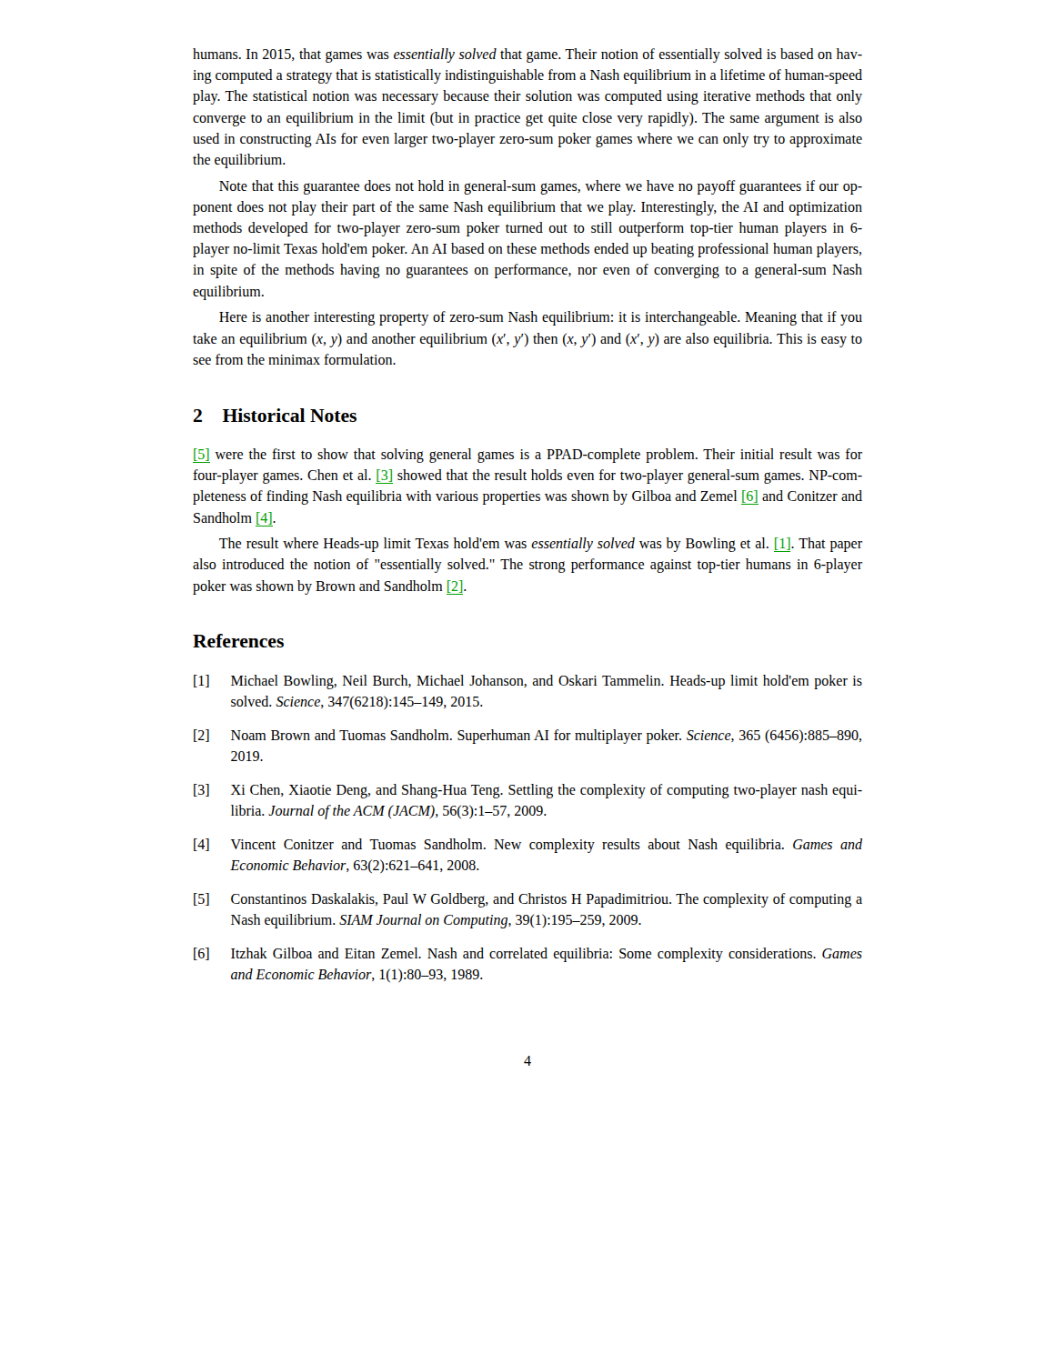humans. In 2015, that games was essentially solved that game. Their notion of essentially solved is based on having computed a strategy that is statistically indistinguishable from a Nash equilibrium in a lifetime of human-speed play. The statistical notion was necessary because their solution was computed using iterative methods that only converge to an equilibrium in the limit (but in practice get quite close very rapidly). The same argument is also used in constructing AIs for even larger two-player zero-sum poker games where we can only try to approximate the equilibrium.
Note that this guarantee does not hold in general-sum games, where we have no payoff guarantees if our opponent does not play their part of the same Nash equilibrium that we play. Interestingly, the AI and optimization methods developed for two-player zero-sum poker turned out to still outperform top-tier human players in 6-player no-limit Texas hold'em poker. An AI based on these methods ended up beating professional human players, in spite of the methods having no guarantees on performance, nor even of converging to a general-sum Nash equilibrium.
Here is another interesting property of zero-sum Nash equilibrium: it is interchangeable. Meaning that if you take an equilibrium (x, y) and another equilibrium (x′, y′) then (x, y′) and (x′, y) are also equilibria. This is easy to see from the minimax formulation.
2 Historical Notes
[5] were the first to show that solving general games is a PPAD-complete problem. Their initial result was for four-player games. Chen et al. [3] showed that the result holds even for two-player general-sum games. NP-completeness of finding Nash equilibria with various properties was shown by Gilboa and Zemel [6] and Conitzer and Sandholm [4].
The result where Heads-up limit Texas hold'em was essentially solved was by Bowling et al. [1]. That paper also introduced the notion of "essentially solved." The strong performance against top-tier humans in 6-player poker was shown by Brown and Sandholm [2].
References
Michael Bowling, Neil Burch, Michael Johanson, and Oskari Tammelin. Heads-up limit hold'em poker is solved. Science, 347(6218):145–149, 2015.
Noam Brown and Tuomas Sandholm. Superhuman AI for multiplayer poker. Science, 365 (6456):885–890, 2019.
Xi Chen, Xiaotie Deng, and Shang-Hua Teng. Settling the complexity of computing two-player nash equilibria. Journal of the ACM (JACM), 56(3):1–57, 2009.
Vincent Conitzer and Tuomas Sandholm. New complexity results about Nash equilibria. Games and Economic Behavior, 63(2):621–641, 2008.
Constantinos Daskalakis, Paul W Goldberg, and Christos H Papadimitriou. The complexity of computing a Nash equilibrium. SIAM Journal on Computing, 39(1):195–259, 2009.
Itzhak Gilboa and Eitan Zemel. Nash and correlated equilibria: Some complexity considerations. Games and Economic Behavior, 1(1):80–93, 1989.
4